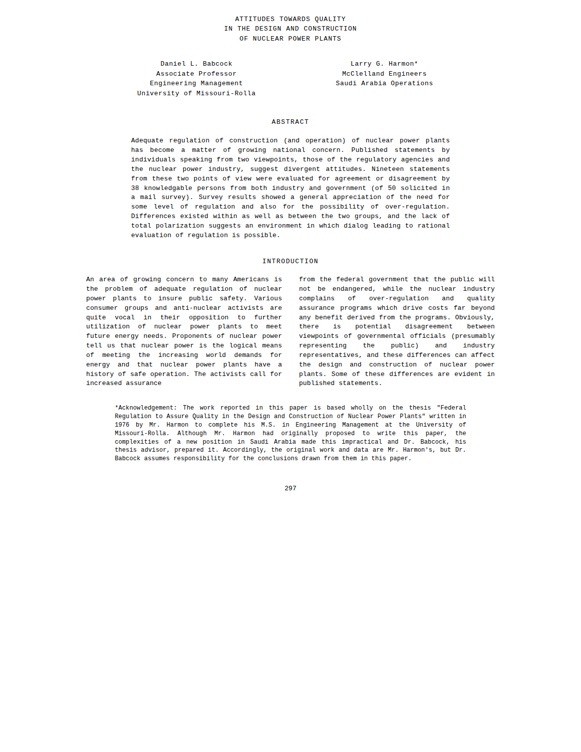Attitudes Towards Quality
in the Design and Construction
of Nuclear Power Plants
Daniel L. Babcock
Associate Professor
Engineering Management
University of Missouri-Rolla
Larry G. Harmon*
McClelland Engineers
Saudi Arabia Operations
Abstract
Adequate regulation of construction (and operation) of nuclear power plants has become a matter of growing national concern. Published statements by individuals speaking from two viewpoints, those of the regulatory agencies and the nuclear power industry, suggest divergent attitudes. Nineteen statements from these two points of view were evaluated for agreement or disagreement by 38 knowledgable persons from both industry and government (of 50 solicited in a mail survey). Survey results showed a general appreciation of the need for some level of regulation and also for the possibility of over-regulation. Differences existed within as well as between the two groups, and the lack of total polarization suggests an environment in which dialog leading to rational evaluation of regulation is possible.
Introduction
An area of growing concern to many Americans is the problem of adequate regulation of nuclear power plants to insure public safety. Various consumer groups and anti-nuclear activists are quite vocal in their opposition to further utilization of nuclear power plants to meet future energy needs. Proponents of nuclear power tell us that nuclear power is the logical means of meeting the increasing world demands for energy and that nuclear power plants have a history of safe operation. The activists call for increased assurance
from the federal government that the public will not be endangered, while the nuclear industry complains of over-regulation and quality assurance programs which drive costs far beyond any benefit derived from the programs. Obviously, there is potential disagreement between viewpoints of governmental officials (presumably representing the public) and industry representatives, and these differences can affect the design and construction of nuclear power plants. Some of these differences are evident in published statements.
*Acknowledgement: The work reported in this paper is based wholly on the thesis "Federal Regulation to Assure Quality in the Design and Construction of Nuclear Power Plants" written in 1976 by Mr. Harmon to complete his M.S. in Engineering Management at the University of Missouri-Rolla. Although Mr. Harmon had originally proposed to write this paper, the complexities of a new position in Saudi Arabia made this impractical and Dr. Babcock, his thesis advisor, prepared it. Accordingly, the original work and data are Mr. Harmon's, but Dr. Babcock assumes responsibility for the conclusions drawn from them in this paper.
297